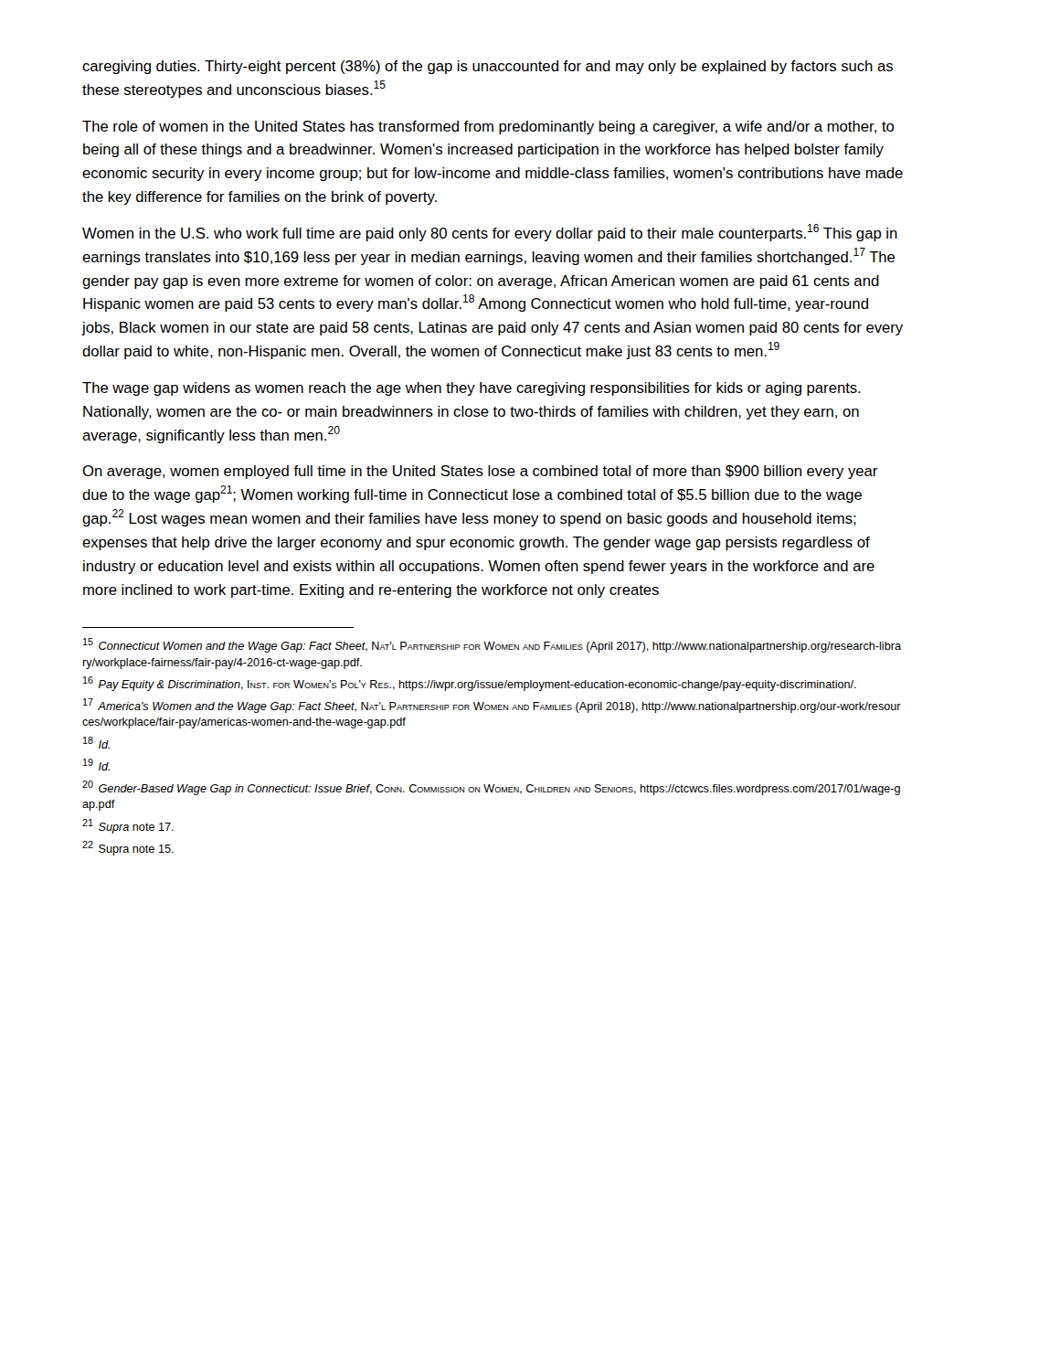caregiving duties. Thirty-eight percent (38%) of the gap is unaccounted for and may only be explained by factors such as these stereotypes and unconscious biases.15
The role of women in the United States has transformed from predominantly being a caregiver, a wife and/or a mother, to being all of these things and a breadwinner. Women's increased participation in the workforce has helped bolster family economic security in every income group; but for low-income and middle-class families, women's contributions have made the key difference for families on the brink of poverty.
Women in the U.S. who work full time are paid only 80 cents for every dollar paid to their male counterparts.16 This gap in earnings translates into $10,169 less per year in median earnings, leaving women and their families shortchanged.17 The gender pay gap is even more extreme for women of color: on average, African American women are paid 61 cents and Hispanic women are paid 53 cents to every man's dollar.18 Among Connecticut women who hold full-time, year-round jobs, Black women in our state are paid 58 cents, Latinas are paid only 47 cents and Asian women paid 80 cents for every dollar paid to white, non-Hispanic men. Overall, the women of Connecticut make just 83 cents to men.19
The wage gap widens as women reach the age when they have caregiving responsibilities for kids or aging parents. Nationally, women are the co- or main breadwinners in close to two-thirds of families with children, yet they earn, on average, significantly less than men.20
On average, women employed full time in the United States lose a combined total of more than $900 billion every year due to the wage gap21; Women working full-time in Connecticut lose a combined total of $5.5 billion due to the wage gap.22 Lost wages mean women and their families have less money to spend on basic goods and household items; expenses that help drive the larger economy and spur economic growth. The gender wage gap persists regardless of industry or education level and exists within all occupations. Women often spend fewer years in the workforce and are more inclined to work part-time. Exiting and re-entering the workforce not only creates
15 Connecticut Women and the Wage Gap: Fact Sheet, Nat'l Partnership for Women and Families (April 2017), http://www.nationalpartnership.org/research-library/workplace-fairness/fair-pay/4-2016-ct-wage-gap.pdf.
16 Pay Equity & Discrimination, Inst. for Women's Pol'y Res., https://iwpr.org/issue/employment-education-economic-change/pay-equity-discrimination/.
17 America's Women and the Wage Gap: Fact Sheet, Nat'l Partnership for Women and Families (April 2018), http://www.nationalpartnership.org/our-work/resources/workplace/fair-pay/americas-women-and-the-wage-gap.pdf
18 Id.
19 Id.
20 Gender-Based Wage Gap in Connecticut: Issue Brief, Conn. Commission on Women, Children and Seniors, https://ctcwcs.files.wordpress.com/2017/01/wage-gap.pdf
21 Supra note 17.
22 Supra note 15.